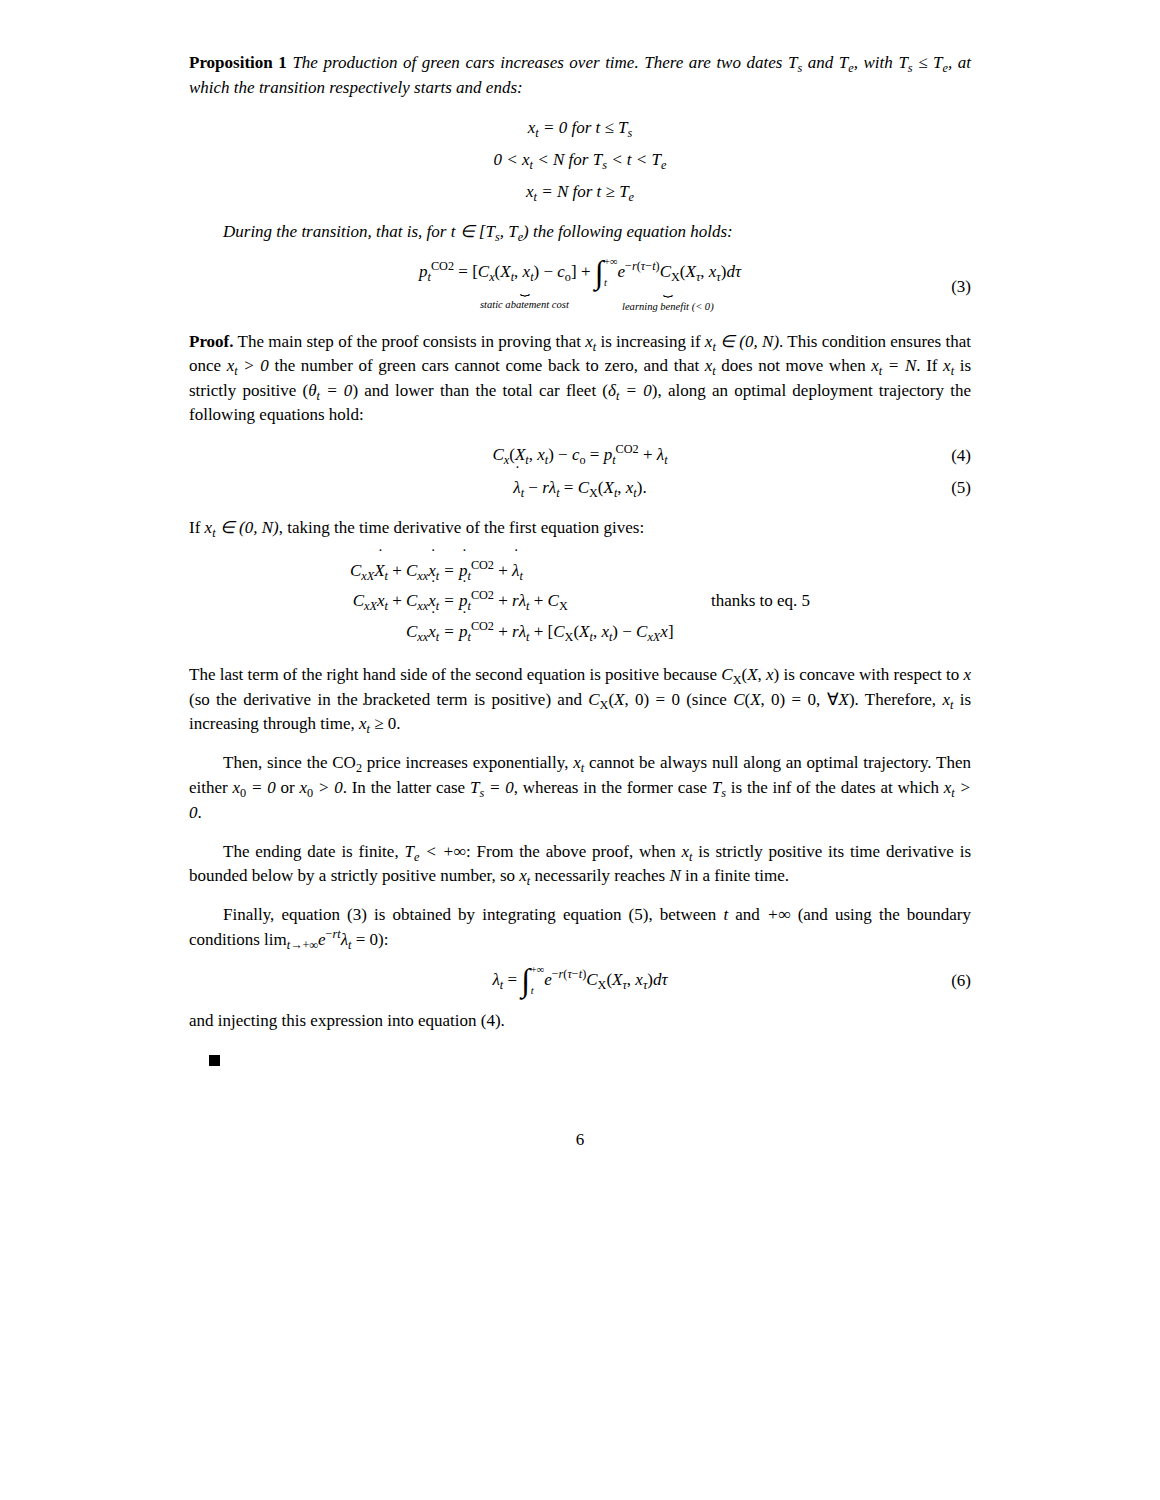Proposition 1 The production of green cars increases over time. There are two dates Ts and Te, with Ts ≤ Te, at which the transition respectively starts and ends:
xt = 0 for t ≤ Ts
0 < xt < N for Ts < t < Te
xt = N for t ≥ Te
During the transition, that is, for t ∈ [Ts, Te) the following equation holds:
ptCO2 = [Cx(Xt, xt) − co] ⏟ static abatement cost + ∫+∞t e−r(τ−t)CX(Xτ, xτ)dτ ⏟ learning benefit (< 0) (3)
Proof. The main step of the proof consists in proving that xt is increasing if xt ∈ (0, N). This condition ensures that once xt > 0 the number of green cars cannot come back to zero, and that xt does not move when xt = N. If xt is strictly positive (θt = 0) and lower than the total car fleet (δt = 0), along an optimal deployment trajectory the following equations hold:
Cx(Xt, xt) − co = ptCO2 + λt (4)
λt − rλt = CX(Xt, xt). (5)
If xt ∈ (0, N), taking the time derivative of the first equation gives:
CxX Xt + Cxx xt
=
ptCO2 + λt
CxX xt + Cxx xt
=
ptCO2 + rλt + CX
thanks to eq. 5
Cxx xt
=
ptCO2 + rλt + [CX(Xt, xt) − CxXx]
The last term of the right hand side of the second equation is positive because CX(X, x) is concave with respect to x (so the derivative in the bracketed term is positive) and CX(X, 0) = 0 (since C(X, 0) = 0, ∀X). Therefore, xt is increasing through time, xt ≥ 0.
Then, since the CO2 price increases exponentially, xt cannot be always null along an optimal trajectory. Then either x0 = 0 or x0 > 0. In the latter case Ts = 0, whereas in the former case Ts is the inf of the dates at which xt > 0.
The ending date is finite, Te < +∞: From the above proof, when xt is strictly positive its time derivative is bounded below by a strictly positive number, so xt necessarily reaches N in a finite time.
Finally, equation (3) is obtained by integrating equation (5), between t and +∞ (and using the boundary conditions limt→+∞e−rtλt = 0):
λt = ∫+∞t e−r(τ−t)CX(Xτ, xτ)dτ (6)
and injecting this expression into equation (4).
6